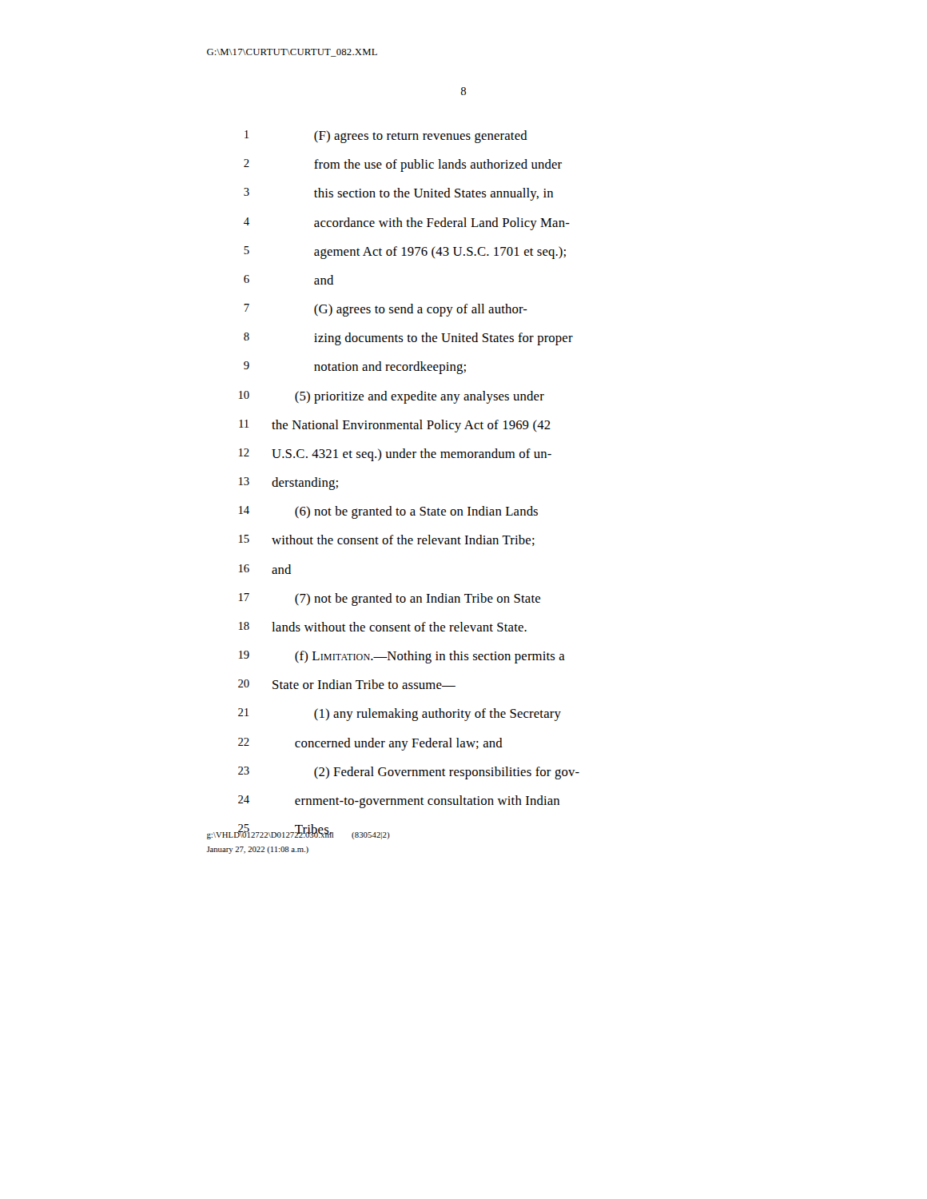G:\M\17\CURTUT\CURTUT_082.XML
8
| 1 | (F) agrees to return revenues generated |
| 2 | from the use of public lands authorized under |
| 3 | this section to the United States annually, in |
| 4 | accordance with the Federal Land Policy Man- |
| 5 | agement Act of 1976 (43 U.S.C. 1701 et seq.); |
| 6 | and |
| 7 | (G) agrees to send a copy of all author- |
| 8 | izing documents to the United States for proper |
| 9 | notation and recordkeeping; |
| 10 | (5) prioritize and expedite any analyses under |
| 11 | the National Environmental Policy Act of 1969 (42 |
| 12 | U.S.C. 4321 et seq.) under the memorandum of un- |
| 13 | derstanding; |
| 14 | (6) not be granted to a State on Indian Lands |
| 15 | without the consent of the relevant Indian Tribe; |
| 16 | and |
| 17 | (7) not be granted to an Indian Tribe on State |
| 18 | lands without the consent of the relevant State. |
| 19 | (f) Limitation. —Nothing in this section permits a |
| 20 | State or Indian Tribe to assume— |
| 21 | (1) any rulemaking authority of the Secretary |
| 22 | concerned under any Federal law; and |
| 23 | (2) Federal Government responsibilities for gov- |
| 24 | ernment-to-government consultation with Indian |
| 25 | Tribes. |
g:\VHLD\012722\D012722.030.xml (830542|2)
January 27, 2022 (11:08 a.m.)